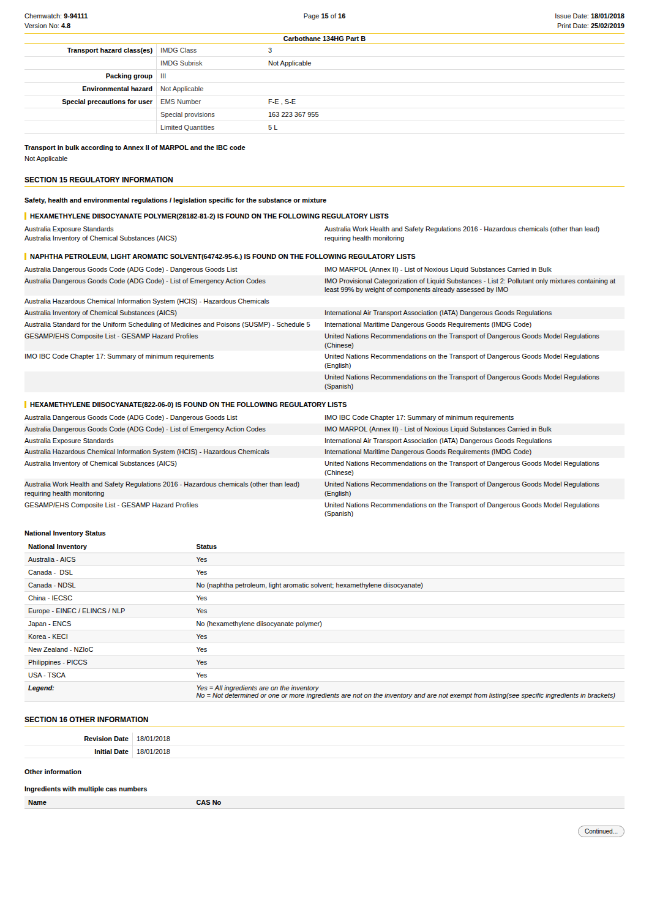Chemwatch: 9-94111
Version No: 4.8
Page 15 of 16
Issue Date: 18/01/2018
Print Date: 25/02/2019
Carbothane 134HG Part B
| Transport hazard class(es) | IMDG Class | 3 |
| | IMDG Subrisk | Not Applicable |
| Packing group | III |
| Environmental hazard | Not Applicable |
| Special precautions for user | EMS Number | F-E , S-E |
| | Special provisions | 163 223 367 955 |
| | Limited Quantities | 5 L |
Transport in bulk according to Annex II of MARPOL and the IBC code
Not Applicable
SECTION 15 REGULATORY INFORMATION
Safety, health and environmental regulations / legislation specific for the substance or mixture
HEXAMETHYLENE DIISOCYANATE POLYMER(28182-81-2) IS FOUND ON THE FOLLOWING REGULATORY LISTS
| Australia Exposure Standards Australia Inventory of Chemical Substances (AICS) | Australia Work Health and Safety Regulations 2016 - Hazardous chemicals (other than lead) requiring health monitoring |
NAPHTHA PETROLEUM, LIGHT AROMATIC SOLVENT(64742-95-6.) IS FOUND ON THE FOLLOWING REGULATORY LISTS
| Australia Dangerous Goods Code (ADG Code) - Dangerous Goods List | IMO MARPOL (Annex II) - List of Noxious Liquid Substances Carried in Bulk |
| Australia Dangerous Goods Code (ADG Code) - List of Emergency Action Codes | IMO Provisional Categorization of Liquid Substances - List 2: Pollutant only mixtures containing at least 99% by weight of components already assessed by IMO |
| Australia Hazardous Chemical Information System (HCIS) - Hazardous Chemicals | |
| Australia Inventory of Chemical Substances (AICS) | International Air Transport Association (IATA) Dangerous Goods Regulations |
| Australia Standard for the Uniform Scheduling of Medicines and Poisons (SUSMP) - Schedule 5 | International Maritime Dangerous Goods Requirements (IMDG Code) |
| GESAMP/EHS Composite List - GESAMP Hazard Profiles | United Nations Recommendations on the Transport of Dangerous Goods Model Regulations (Chinese) |
| IMO IBC Code Chapter 17: Summary of minimum requirements | United Nations Recommendations on the Transport of Dangerous Goods Model Regulations (English) |
| | United Nations Recommendations on the Transport of Dangerous Goods Model Regulations (Spanish) |
HEXAMETHYLENE DIISOCYANATE(822-06-0) IS FOUND ON THE FOLLOWING REGULATORY LISTS
| Australia Dangerous Goods Code (ADG Code) - Dangerous Goods List | IMO IBC Code Chapter 17: Summary of minimum requirements |
| Australia Dangerous Goods Code (ADG Code) - List of Emergency Action Codes | IMO MARPOL (Annex II) - List of Noxious Liquid Substances Carried in Bulk |
| Australia Exposure Standards | International Air Transport Association (IATA) Dangerous Goods Regulations |
| Australia Hazardous Chemical Information System (HCIS) - Hazardous Chemicals | International Maritime Dangerous Goods Requirements (IMDG Code) |
| Australia Inventory of Chemical Substances (AICS) | United Nations Recommendations on the Transport of Dangerous Goods Model Regulations (Chinese) |
| Australia Work Health and Safety Regulations 2016 - Hazardous chemicals (other than lead) requiring health monitoring | United Nations Recommendations on the Transport of Dangerous Goods Model Regulations (English) |
| GESAMP/EHS Composite List - GESAMP Hazard Profiles | United Nations Recommendations on the Transport of Dangerous Goods Model Regulations (Spanish) |
National Inventory Status
| National Inventory | Status |
| --- | --- |
| Australia - AICS | Yes |
| Canada - DSL | Yes |
| Canada - NDSL | No (naphtha petroleum, light aromatic solvent; hexamethylene diisocyanate) |
| China - IECSC | Yes |
| Europe - EINEC / ELINCS / NLP | Yes |
| Japan - ENCS | No (hexamethylene diisocyanate polymer) |
| Korea - KECI | Yes |
| New Zealand - NZIoC | Yes |
| Philippines - PICCS | Yes |
| USA - TSCA | Yes |
| Legend: | Yes = All ingredients are on the inventory No = Not determined or one or more ingredients are not on the inventory and are not exempt from listing(see specific ingredients in brackets) |
SECTION 16 OTHER INFORMATION
| Revision Date | 18/01/2018 |
| Initial Date | 18/01/2018 |
Other information
Ingredients with multiple cas numbers
| Name | CAS No |
| --- | --- |
Continued...